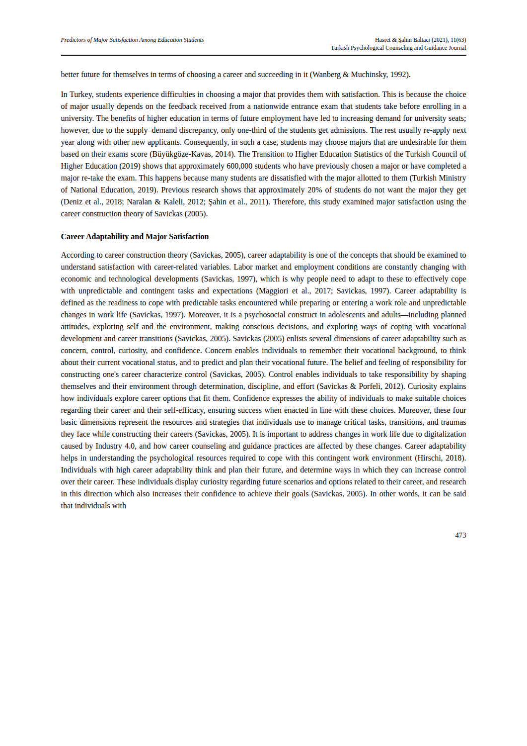Predictors of Major Satisfaction Among Education Students
Hasret & Şahin Baltacı (2021), 11(63)
Turkish Psychological Counseling and Guidance Journal
better future for themselves in terms of choosing a career and succeeding in it (Wanberg & Muchinsky, 1992).
In Turkey, students experience difficulties in choosing a major that provides them with satisfaction. This is because the choice of major usually depends on the feedback received from a nationwide entrance exam that students take before enrolling in a university. The benefits of higher education in terms of future employment have led to increasing demand for university seats; however, due to the supply–demand discrepancy, only one-third of the students get admissions. The rest usually re-apply next year along with other new applicants. Consequently, in such a case, students may choose majors that are undesirable for them based on their exams score (Büyükgöze-Kavas, 2014). The Transition to Higher Education Statistics of the Turkish Council of Higher Education (2019) shows that approximately 600,000 students who have previously chosen a major or have completed a major re-take the exam. This happens because many students are dissatisfied with the major allotted to them (Turkish Ministry of National Education, 2019). Previous research shows that approximately 20% of students do not want the major they get (Deniz et al., 2018; Naralan & Kaleli, 2012; Şahin et al., 2011). Therefore, this study examined major satisfaction using the career construction theory of Savickas (2005).
Career Adaptability and Major Satisfaction
According to career construction theory (Savickas, 2005), career adaptability is one of the concepts that should be examined to understand satisfaction with career-related variables. Labor market and employment conditions are constantly changing with economic and technological developments (Savickas, 1997), which is why people need to adapt to these to effectively cope with unpredictable and contingent tasks and expectations (Maggiori et al., 2017; Savickas, 1997). Career adaptability is defined as the readiness to cope with predictable tasks encountered while preparing or entering a work role and unpredictable changes in work life (Savickas, 1997). Moreover, it is a psychosocial construct in adolescents and adults—including planned attitudes, exploring self and the environment, making conscious decisions, and exploring ways of coping with vocational development and career transitions (Savickas, 2005). Savickas (2005) enlists several dimensions of career adaptability such as concern, control, curiosity, and confidence. Concern enables individuals to remember their vocational background, to think about their current vocational status, and to predict and plan their vocational future. The belief and feeling of responsibility for constructing one's career characterize control (Savickas, 2005). Control enables individuals to take responsibility by shaping themselves and their environment through determination, discipline, and effort (Savickas & Porfeli, 2012). Curiosity explains how individuals explore career options that fit them. Confidence expresses the ability of individuals to make suitable choices regarding their career and their self-efficacy, ensuring success when enacted in line with these choices. Moreover, these four basic dimensions represent the resources and strategies that individuals use to manage critical tasks, transitions, and traumas they face while constructing their careers (Savickas, 2005). It is important to address changes in work life due to digitalization caused by Industry 4.0, and how career counseling and guidance practices are affected by these changes. Career adaptability helps in understanding the psychological resources required to cope with this contingent work environment (Hirschi, 2018). Individuals with high career adaptability think and plan their future, and determine ways in which they can increase control over their career. These individuals display curiosity regarding future scenarios and options related to their career, and research in this direction which also increases their confidence to achieve their goals (Savickas, 2005). In other words, it can be said that individuals with
473